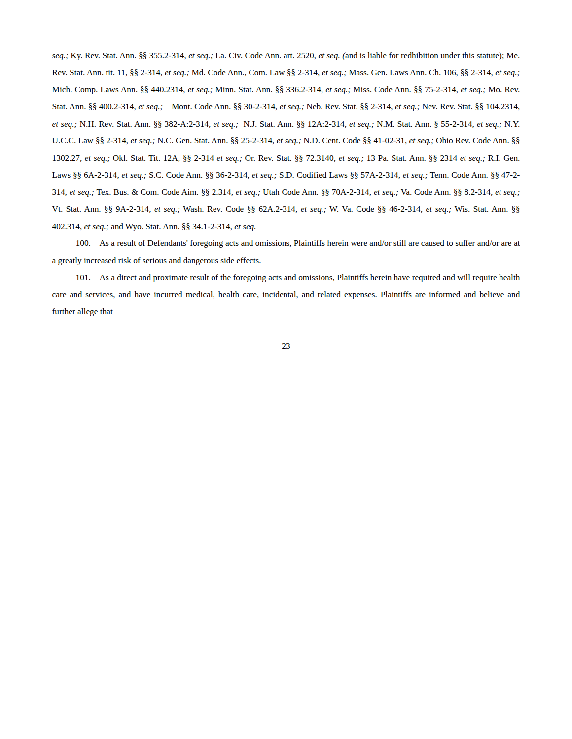seq.; Ky. Rev. Stat. Ann. §§ 355.2-314, et seq.; La. Civ. Code Ann. art. 2520, et seq. (and is liable for redhibition under this statute); Me. Rev. Stat. Ann. tit. 11, §§ 2-314, et seq.; Md. Code Ann., Com. Law §§ 2-314, et seq.; Mass. Gen. Laws Ann. Ch. 106, §§ 2-314, et seq.; Mich. Comp. Laws Ann. §§ 440.2314, et seq.; Minn. Stat. Ann. §§ 336.2-314, et seq.; Miss. Code Ann. §§ 75-2-314, et seq.; Mo. Rev. Stat. Ann. §§ 400.2-314, et seq.; Mont. Code Ann. §§ 30-2-314, et seq.; Neb. Rev. Stat. §§ 2-314, et seq.; Nev. Rev. Stat. §§ 104.2314, et seq.; N.H. Rev. Stat. Ann. §§ 382-A:2-314, et seq.; N.J. Stat. Ann. §§ 12A:2-314, et seq.; N.M. Stat. Ann. § 55-2-314, et seq.; N.Y. U.C.C. Law §§ 2-314, et seq.; N.C. Gen. Stat. Ann. §§ 25-2-314, et seq.; N.D. Cent. Code §§ 41-02-31, et seq.; Ohio Rev. Code Ann. §§ 1302.27, et seq.; Okl. Stat. Tit. 12A, §§ 2-314 et seq.; Or. Rev. Stat. §§ 72.3140, et seq.; 13 Pa. Stat. Ann. §§ 2314 et seq.; R.I. Gen. Laws §§ 6A-2-314, et seq.; S.C. Code Ann. §§ 36-2-314, et seq.; S.D. Codified Laws §§ 57A-2-314, et seq.; Tenn. Code Ann. §§ 47-2-314, et seq.; Tex. Bus. & Com. Code Aim. §§ 2.314, et seq.; Utah Code Ann. §§ 70A-2-314, et seq.; Va. Code Ann. §§ 8.2-314, et seq.; Vt. Stat. Ann. §§ 9A-2-314, et seq.; Wash. Rev. Code §§ 62A.2-314, et seq.; W. Va. Code §§ 46-2-314, et seq.; Wis. Stat. Ann. §§ 402.314, et seq.; and Wyo. Stat. Ann. §§ 34.1-2-314, et seq.
100. As a result of Defendants' foregoing acts and omissions, Plaintiffs herein were and/or still are caused to suffer and/or are at a greatly increased risk of serious and dangerous side effects.
101. As a direct and proximate result of the foregoing acts and omissions, Plaintiffs herein have required and will require health care and services, and have incurred medical, health care, incidental, and related expenses. Plaintiffs are informed and believe and further allege that
23